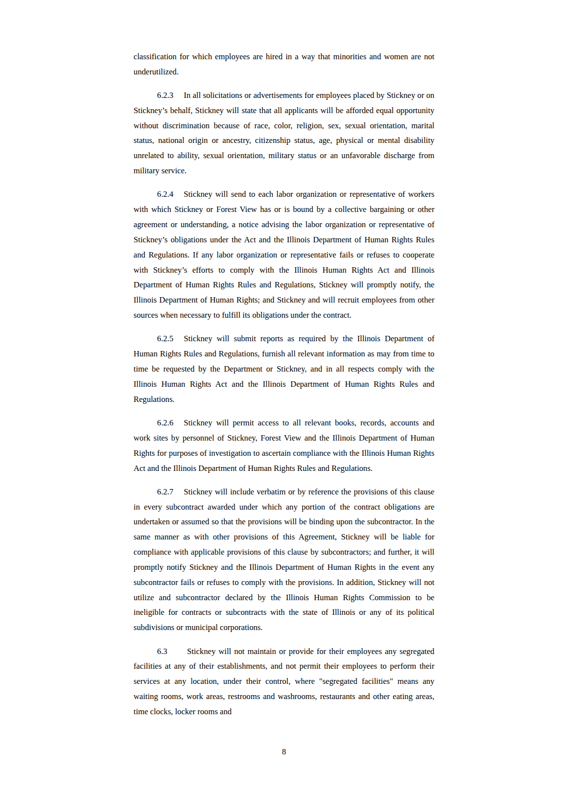classification for which employees are hired in a way that minorities and women are not underutilized.
6.2.3 In all solicitations or advertisements for employees placed by Stickney or on Stickney’s behalf, Stickney will state that all applicants will be afforded equal opportunity without discrimination because of race, color, religion, sex, sexual orientation, marital status, national origin or ancestry, citizenship status, age, physical or mental disability unrelated to ability, sexual orientation, military status or an unfavorable discharge from military service.
6.2.4 Stickney will send to each labor organization or representative of workers with which Stickney or Forest View has or is bound by a collective bargaining or other agreement or understanding, a notice advising the labor organization or representative of Stickney’s obligations under the Act and the Illinois Department of Human Rights Rules and Regulations. If any labor organization or representative fails or refuses to cooperate with Stickney’s efforts to comply with the Illinois Human Rights Act and Illinois Department of Human Rights Rules and Regulations, Stickney will promptly notify, the Illinois Department of Human Rights; and Stickney and will recruit employees from other sources when necessary to fulfill its obligations under the contract.
6.2.5 Stickney will submit reports as required by the Illinois Department of Human Rights Rules and Regulations, furnish all relevant information as may from time to time be requested by the Department or Stickney, and in all respects comply with the Illinois Human Rights Act and the Illinois Department of Human Rights Rules and Regulations.
6.2.6 Stickney will permit access to all relevant books, records, accounts and work sites by personnel of Stickney, Forest View and the Illinois Department of Human Rights for purposes of investigation to ascertain compliance with the Illinois Human Rights Act and the Illinois Department of Human Rights Rules and Regulations.
6.2.7 Stickney will include verbatim or by reference the provisions of this clause in every subcontract awarded under which any portion of the contract obligations are undertaken or assumed so that the provisions will be binding upon the subcontractor. In the same manner as with other provisions of this Agreement, Stickney will be liable for compliance with applicable provisions of this clause by subcontractors; and further, it will promptly notify Stickney and the Illinois Department of Human Rights in the event any subcontractor fails or refuses to comply with the provisions. In addition, Stickney will not utilize and subcontractor declared by the Illinois Human Rights Commission to be ineligible for contracts or subcontracts with the state of Illinois or any of its political subdivisions or municipal corporations.
6.3 Stickney will not maintain or provide for their employees any segregated facilities at any of their establishments, and not permit their employees to perform their services at any location, under their control, where "segregated facilities" means any waiting rooms, work areas, restrooms and washrooms, restaurants and other eating areas, time clocks, locker rooms and
8